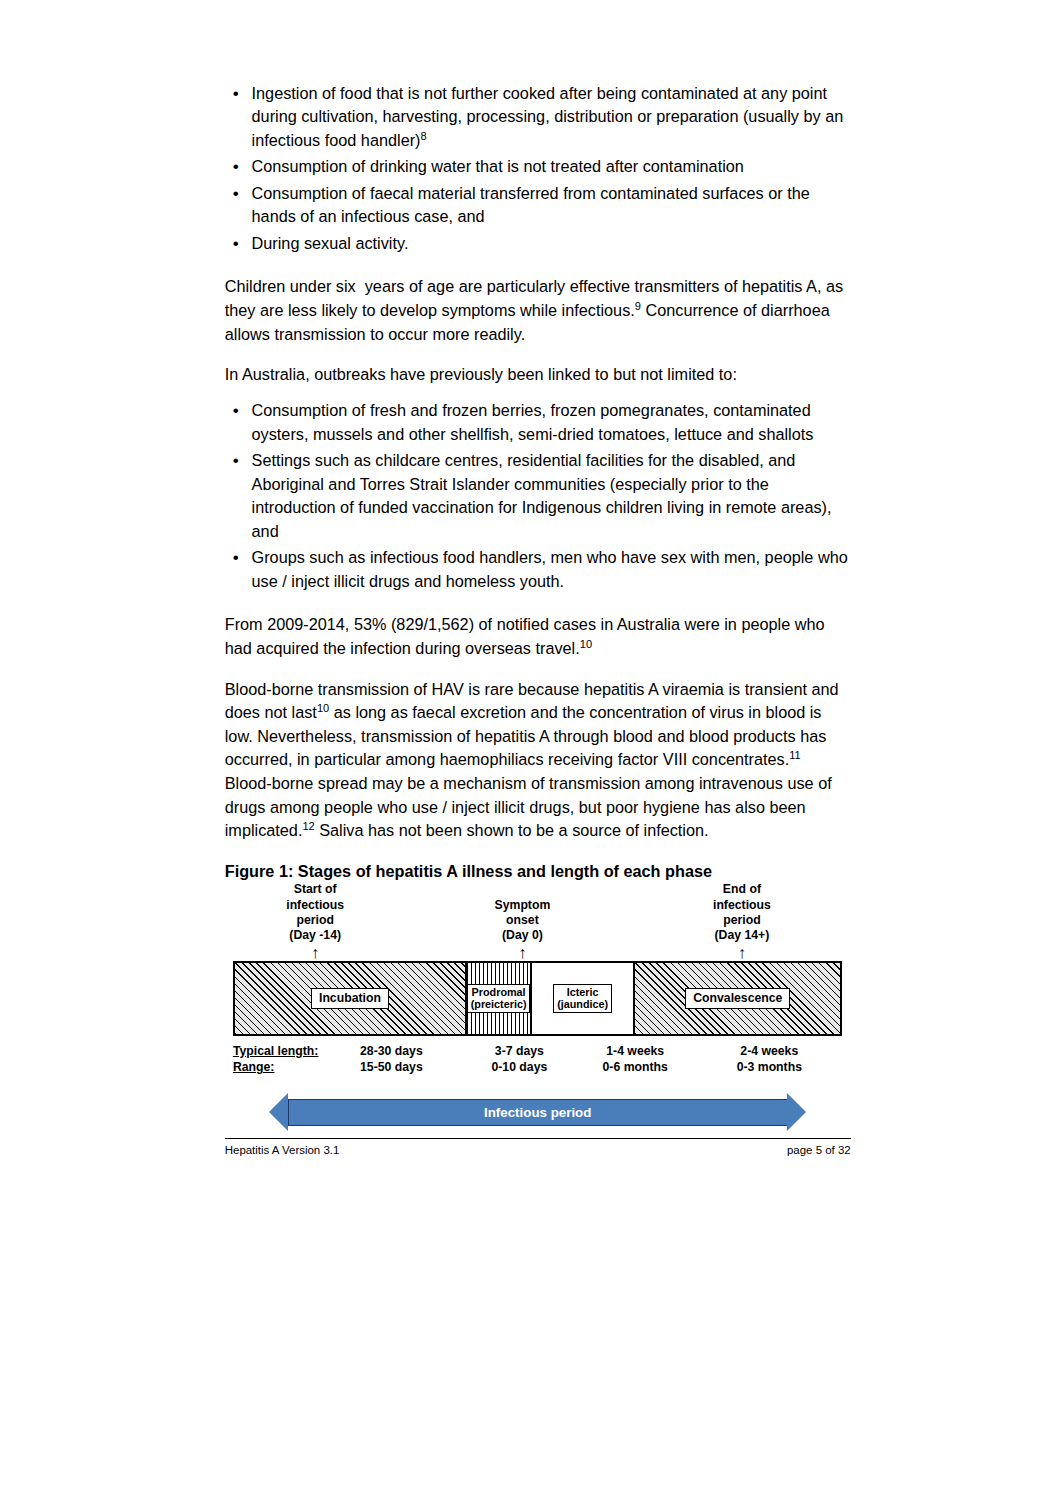Ingestion of food that is not further cooked after being contaminated at any point during cultivation, harvesting, processing, distribution or preparation (usually by an infectious food handler)8
Consumption of drinking water that is not treated after contamination
Consumption of faecal material transferred from contaminated surfaces or the hands of an infectious case, and
During sexual activity.
Children under six years of age are particularly effective transmitters of hepatitis A, as they are less likely to develop symptoms while infectious.9 Concurrence of diarrhoea allows transmission to occur more readily.
In Australia, outbreaks have previously been linked to but not limited to:
Consumption of fresh and frozen berries, frozen pomegranates, contaminated oysters, mussels and other shellfish, semi-dried tomatoes, lettuce and shallots
Settings such as childcare centres, residential facilities for the disabled, and Aboriginal and Torres Strait Islander communities (especially prior to the introduction of funded vaccination for Indigenous children living in remote areas), and
Groups such as infectious food handlers, men who have sex with men, people who use / inject illicit drugs and homeless youth.
From 2009-2014, 53% (829/1,562) of notified cases in Australia were in people who had acquired the infection during overseas travel.10
Blood-borne transmission of HAV is rare because hepatitis A viraemia is transient and does not last10 as long as faecal excretion and the concentration of virus in blood is low. Nevertheless, transmission of hepatitis A through blood and blood products has occurred, in particular among haemophiliacs receiving factor VIII concentrates.11 Blood-borne spread may be a mechanism of transmission among intravenous use of drugs among people who use / inject illicit drugs, but poor hygiene has also been implicated.12 Saliva has not been shown to be a source of infection.
Figure 1: Stages of hepatitis A illness and length of each phase
Start of
infectious
period
(Day -14) ↑
Symptom
onset
(Day 0) ↑
End of
infectious
period
(Day 14+) ↑
Incubation
Prodromal
(preicteric)
Icteric
(jaundice)
Convalescence
Typical length: Range:
28-30 days 15-50 days
3-7 days 0-10 days
1-4 weeks 0-6 months
2-4 weeks 0-3 months
Infectious period
Hepatitis A Version 3.1
page 5 of 32